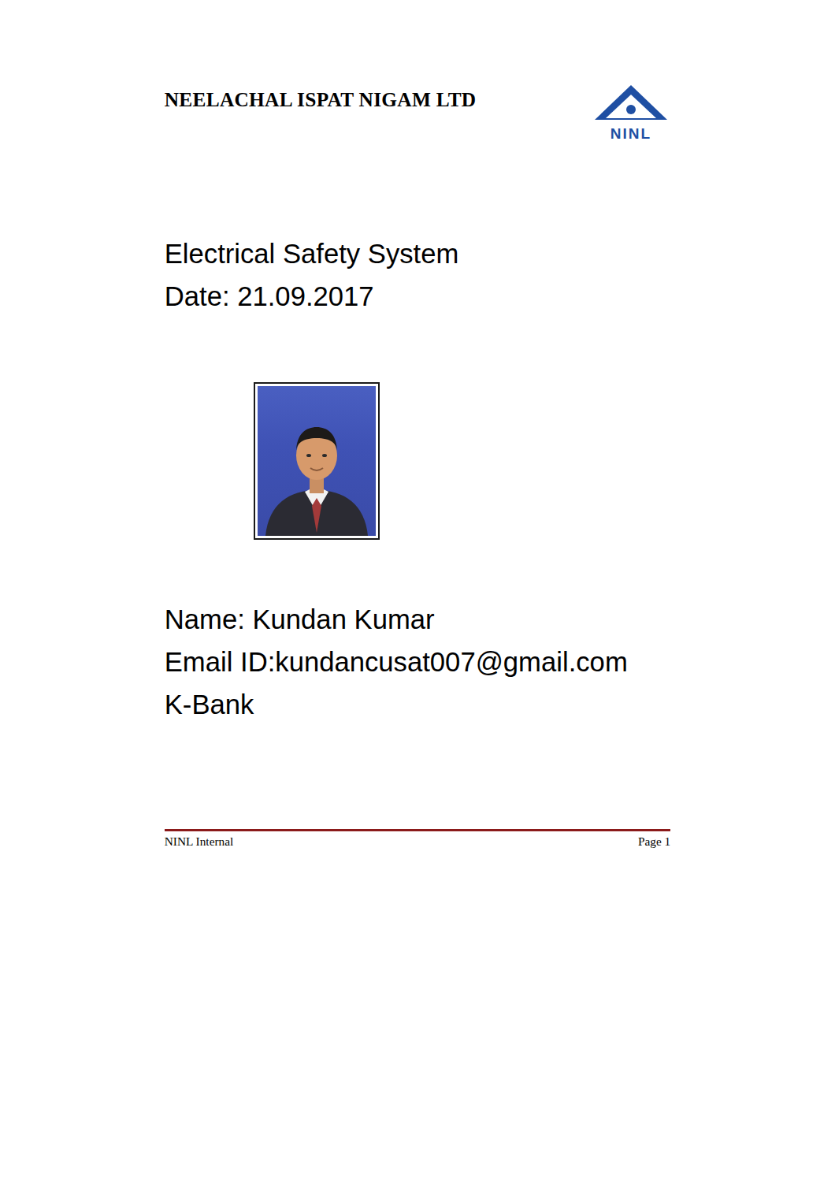NEELACHAL ISPAT NIGAM LTD
NINL
Electrical Safety System
Date: 21.09.2017
Name: Kundan Kumar
Email ID:kundancusat007@gmail.com
K-Bank
NINL Internal Page 1